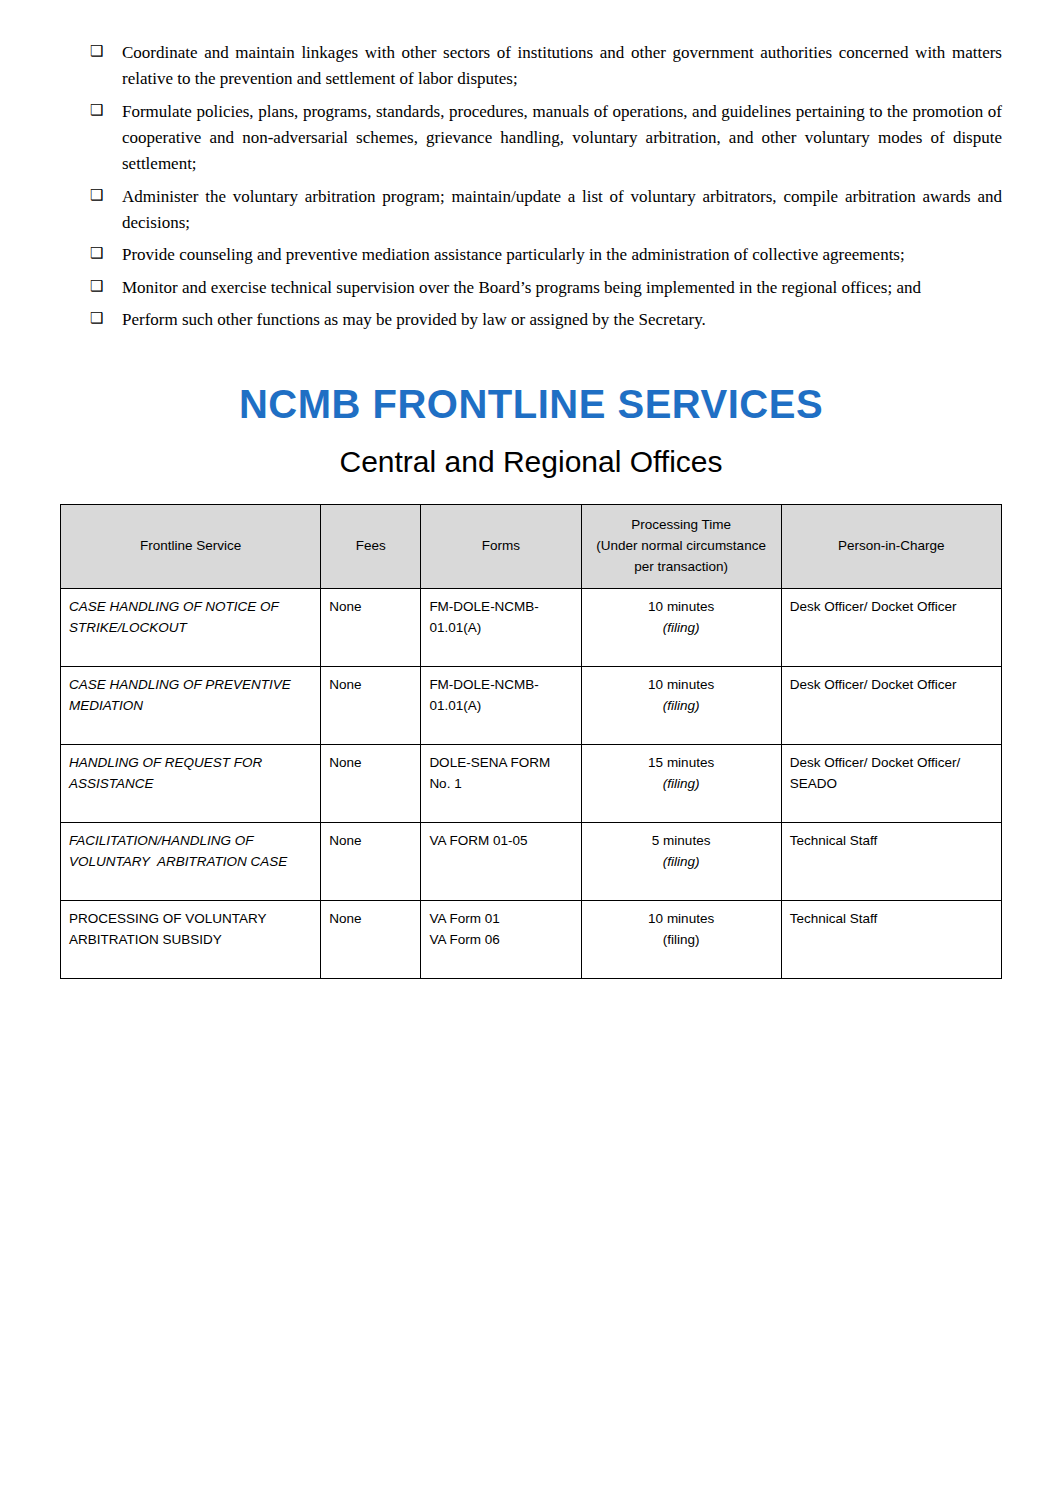Coordinate and maintain linkages with other sectors of institutions and other government authorities concerned with matters relative to the prevention and settlement of labor disputes;
Formulate policies, plans, programs, standards, procedures, manuals of operations, and guidelines pertaining to the promotion of cooperative and non-adversarial schemes, grievance handling, voluntary arbitration, and other voluntary modes of dispute settlement;
Administer the voluntary arbitration program; maintain/update a list of voluntary arbitrators, compile arbitration awards and decisions;
Provide counseling and preventive mediation assistance particularly in the administration of collective agreements;
Monitor and exercise technical supervision over the Board’s programs being implemented in the regional offices; and
Perform such other functions as may be provided by law or assigned by the Secretary.
NCMB FRONTLINE SERVICES
Central and Regional Offices
| Frontline Service | Fees | Forms | Processing Time (Under normal circumstance per transaction) | Person-in-Charge |
| --- | --- | --- | --- | --- |
| CASE HANDLING OF NOTICE OF STRIKE/LOCKOUT | None | FM-DOLE-NCMB-01.01(A) | 10 minutes (filing) | Desk Officer/ Docket Officer |
| CASE HANDLING OF PREVENTIVE MEDIATION | None | FM-DOLE-NCMB-01.01(A) | 10 minutes (filing) | Desk Officer/ Docket Officer |
| HANDLING OF REQUEST FOR ASSISTANCE | None | DOLE-SENA FORM No. 1 | 15 minutes (filing) | Desk Officer/ Docket Officer/ SEADO |
| FACILITATION/HANDLING OF VOLUNTARY ARBITRATION CASE | None | VA FORM 01-05 | 5 minutes (filing) | Technical Staff |
| PROCESSING OF VOLUNTARY ARBITRATION SUBSIDY | None | VA Form 01 VA Form 06 | 10 minutes (filing) | Technical Staff |